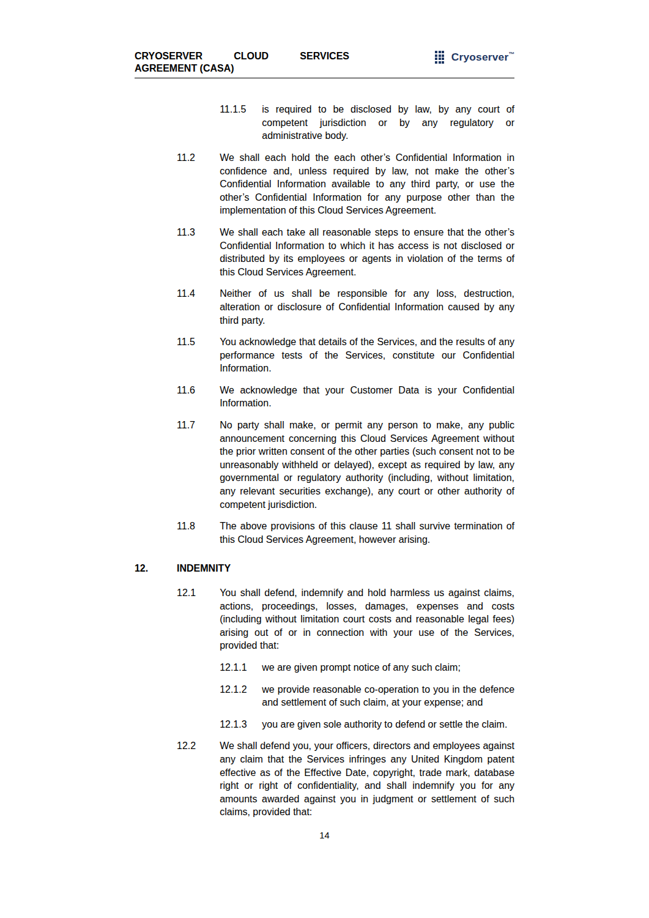CRYOSERVER CLOUD SERVICES
AGREEMENT (CASA)
Cryoserver™
11.1.5
is required to be disclosed by law, by any court of competent jurisdiction or by any regulatory or administrative body.
11.2
We shall each hold the each other’s Confidential Information in confidence and, unless required by law, not make the other’s Confidential Information available to any third party, or use the other’s Confidential Information for any purpose other than the implementation of this Cloud Services Agreement.
11.3
We shall each take all reasonable steps to ensure that the other’s Confidential Information to which it has access is not disclosed or distributed by its employees or agents in violation of the terms of this Cloud Services Agreement.
11.4
Neither of us shall be responsible for any loss, destruction, alteration or disclosure of Confidential Information caused by any third party.
11.5
You acknowledge that details of the Services, and the results of any performance tests of the Services, constitute our Confidential Information.
11.6
We acknowledge that your Customer Data is your Confidential Information.
11.7
No party shall make, or permit any person to make, any public announcement concerning this Cloud Services Agreement without the prior written consent of the other parties (such consent not to be unreasonably withheld or delayed), except as required by law, any governmental or regulatory authority (including, without limitation, any relevant securities exchange), any court or other authority of competent jurisdiction.
11.8
The above provisions of this clause 11 shall survive termination of this Cloud Services Agreement, however arising.
12.
INDEMNITY
12.1
You shall defend, indemnify and hold harmless us against claims, actions, proceedings, losses, damages, expenses and costs (including without limitation court costs and reasonable legal fees) arising out of or in connection with your use of the Services, provided that:
12.1.1
we are given prompt notice of any such claim;
12.1.2
we provide reasonable co-operation to you in the defence and settlement of such claim, at your expense; and
12.1.3
you are given sole authority to defend or settle the claim.
12.2
We shall defend you, your officers, directors and employees against any claim that the Services infringes any United Kingdom patent effective as of the Effective Date, copyright, trade mark, database right or right of confidentiality, and shall indemnify you for any amounts awarded against you in judgment or settlement of such claims, provided that:
14